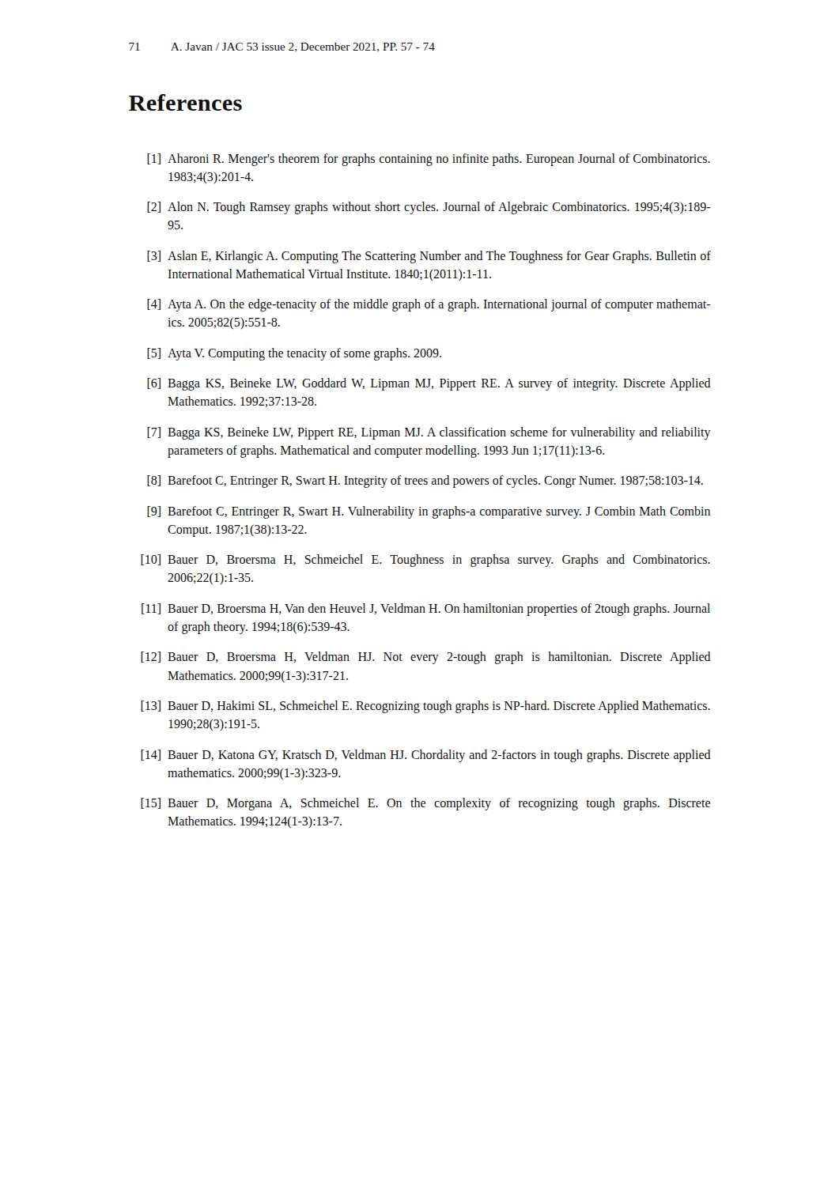71 A. Javan / JAC 53 issue 2, December 2021, PP. 57 - 74
References
Aharoni R. Menger's theorem for graphs containing no infinite paths. European Journal of Combinatorics. 1983;4(3):201-4.
Alon N. Tough Ramsey graphs without short cycles. Journal of Algebraic Combinatorics. 1995;4(3):189-95.
Aslan E, Kirlangic A. Computing The Scattering Number and The Toughness for Gear Graphs. Bulletin of International Mathematical Virtual Institute. 1840;1(2011):1-11.
Ayta A. On the edge-tenacity of the middle graph of a graph. International journal of computer mathematics. 2005;82(5):551-8.
Ayta V. Computing the tenacity of some graphs. 2009.
Bagga KS, Beineke LW, Goddard W, Lipman MJ, Pippert RE. A survey of integrity. Discrete Applied Mathematics. 1992;37:13-28.
Bagga KS, Beineke LW, Pippert RE, Lipman MJ. A classification scheme for vulnerability and reliability parameters of graphs. Mathematical and computer modelling. 1993 Jun 1;17(11):13-6.
Barefoot C, Entringer R, Swart H. Integrity of trees and powers of cycles. Congr Numer. 1987;58:103-14.
Barefoot C, Entringer R, Swart H. Vulnerability in graphs-a comparative survey. J Combin Math Combin Comput. 1987;1(38):13-22.
Bauer D, Broersma H, Schmeichel E. Toughness in graphsa survey. Graphs and Combinatorics. 2006;22(1):1-35.
Bauer D, Broersma H, Van den Heuvel J, Veldman H. On hamiltonian properties of 2tough graphs. Journal of graph theory. 1994;18(6):539-43.
Bauer D, Broersma H, Veldman HJ. Not every 2-tough graph is hamiltonian. Discrete Applied Mathematics. 2000;99(1-3):317-21.
Bauer D, Hakimi SL, Schmeichel E. Recognizing tough graphs is NP-hard. Discrete Applied Mathematics. 1990;28(3):191-5.
Bauer D, Katona GY, Kratsch D, Veldman HJ. Chordality and 2-factors in tough graphs. Discrete applied mathematics. 2000;99(1-3):323-9.
Bauer D, Morgana A, Schmeichel E. On the complexity of recognizing tough graphs. Discrete Mathematics. 1994;124(1-3):13-7.